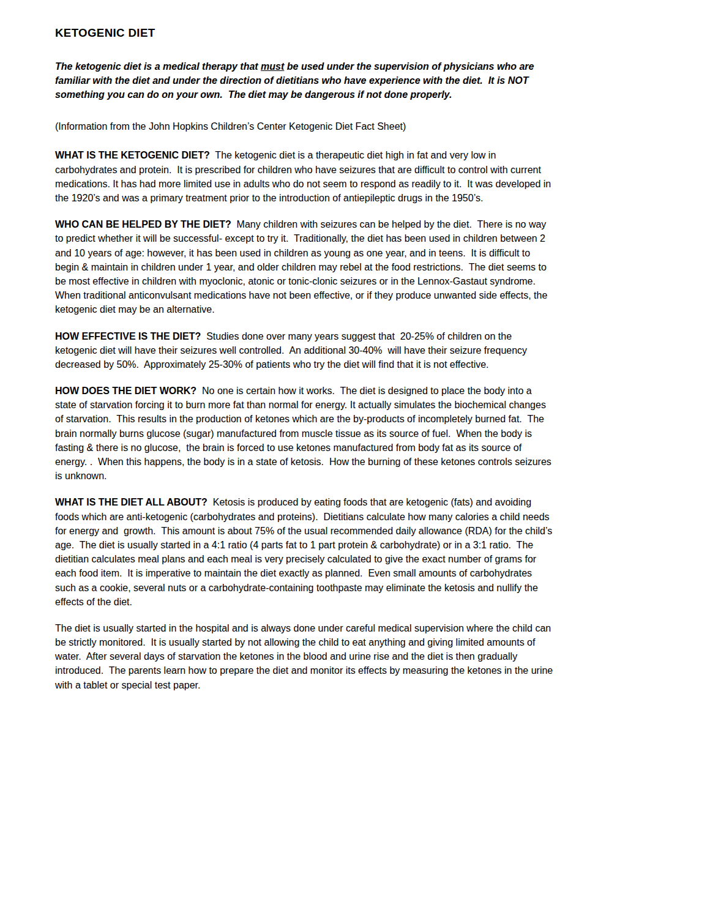KETOGENIC DIET
The ketogenic diet is a medical therapy that must be used under the supervision of physicians who are familiar with the diet and under the direction of dietitians who have experience with the diet. It is NOT something you can do on your own. The diet may be dangerous if not done properly.
(Information from the John Hopkins Children’s Center Ketogenic Diet Fact Sheet)
WHAT IS THE KETOGENIC DIET? The ketogenic diet is a therapeutic diet high in fat and very low in carbohydrates and protein. It is prescribed for children who have seizures that are difficult to control with current medications. It has had more limited use in adults who do not seem to respond as readily to it. It was developed in the 1920’s and was a primary treatment prior to the introduction of antiepileptic drugs in the 1950’s.
WHO CAN BE HELPED BY THE DIET? Many children with seizures can be helped by the diet. There is no way to predict whether it will be successful- except to try it. Traditionally, the diet has been used in children between 2 and 10 years of age: however, it has been used in children as young as one year, and in teens. It is difficult to begin & maintain in children under 1 year, and older children may rebel at the food restrictions. The diet seems to be most effective in children with myoclonic, atonic or tonic-clonic seizures or in the Lennox-Gastaut syndrome. When traditional anticonvulsant medications have not been effective, or if they produce unwanted side effects, the ketogenic diet may be an alternative.
HOW EFFECTIVE IS THE DIET? Studies done over many years suggest that 20-25% of children on the ketogenic diet will have their seizures well controlled. An additional 30-40% will have their seizure frequency decreased by 50%. Approximately 25-30% of patients who try the diet will find that it is not effective.
HOW DOES THE DIET WORK? No one is certain how it works. The diet is designed to place the body into a state of starvation forcing it to burn more fat than normal for energy. It actually simulates the biochemical changes of starvation. This results in the production of ketones which are the by-products of incompletely burned fat. The brain normally burns glucose (sugar) manufactured from muscle tissue as its source of fuel. When the body is fasting & there is no glucose, the brain is forced to use ketones manufactured from body fat as its source of energy. . When this happens, the body is in a state of ketosis. How the burning of these ketones controls seizures is unknown.
WHAT IS THE DIET ALL ABOUT? Ketosis is produced by eating foods that are ketogenic (fats) and avoiding foods which are anti-ketogenic (carbohydrates and proteins). Dietitians calculate how many calories a child needs for energy and growth. This amount is about 75% of the usual recommended daily allowance (RDA) for the child’s age. The diet is usually started in a 4:1 ratio (4 parts fat to 1 part protein & carbohydrate) or in a 3:1 ratio. The dietitian calculates meal plans and each meal is very precisely calculated to give the exact number of grams for each food item. It is imperative to maintain the diet exactly as planned. Even small amounts of carbohydrates such as a cookie, several nuts or a carbohydrate-containing toothpaste may eliminate the ketosis and nullify the effects of the diet.
The diet is usually started in the hospital and is always done under careful medical supervision where the child can be strictly monitored. It is usually started by not allowing the child to eat anything and giving limited amounts of water. After several days of starvation the ketones in the blood and urine rise and the diet is then gradually introduced. The parents learn how to prepare the diet and monitor its effects by measuring the ketones in the urine with a tablet or special test paper.